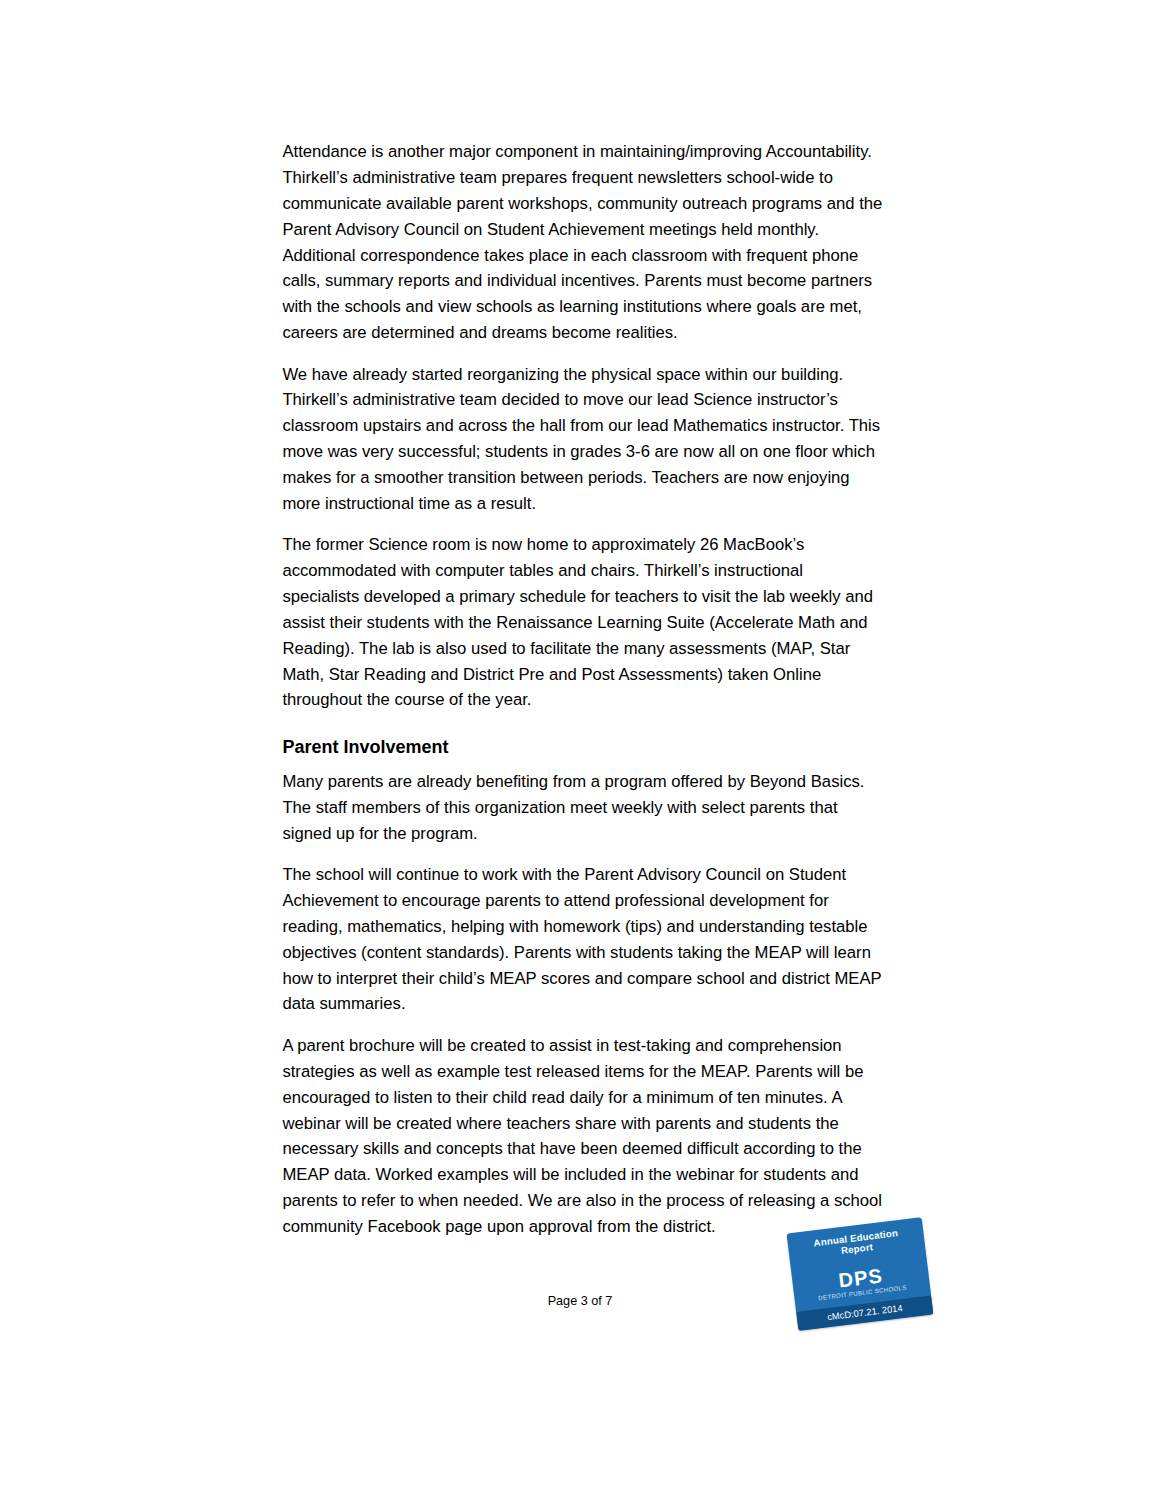Attendance is another major component in maintaining/improving Accountability. Thirkell’s administrative team prepares frequent newsletters school-wide to communicate available parent workshops, community outreach programs and the Parent Advisory Council on Student Achievement meetings held monthly. Additional correspondence takes place in each classroom with frequent phone calls, summary reports and individual incentives. Parents must become partners with the schools and view schools as learning institutions where goals are met, careers are determined and dreams become realities.
We have already started reorganizing the physical space within our building. Thirkell’s administrative team decided to move our lead Science instructor’s classroom upstairs and across the hall from our lead Mathematics instructor. This move was very successful; students in grades 3-6 are now all on one floor which makes for a smoother transition between periods. Teachers are now enjoying more instructional time as a result.
The former Science room is now home to approximately 26 MacBook’s accommodated with computer tables and chairs. Thirkell’s instructional specialists developed a primary schedule for teachers to visit the lab weekly and assist their students with the Renaissance Learning Suite (Accelerate Math and Reading). The lab is also used to facilitate the many assessments (MAP, Star Math, Star Reading and District Pre and Post Assessments) taken Online throughout the course of the year.
Parent Involvement
Many parents are already benefiting from a program offered by Beyond Basics. The staff members of this organization meet weekly with select parents that signed up for the program.
The school will continue to work with the Parent Advisory Council on Student Achievement to encourage parents to attend professional development for reading, mathematics, helping with homework (tips) and understanding testable objectives (content standards). Parents with students taking the MEAP will learn how to interpret their child’s MEAP scores and compare school and district MEAP data summaries.
A parent brochure will be created to assist in test-taking and comprehension strategies as well as example test released items for the MEAP. Parents will be encouraged to listen to their child read daily for a minimum of ten minutes. A webinar will be created where teachers share with parents and students the necessary skills and concepts that have been deemed difficult according to the MEAP data. Worked examples will be included in the webinar for students and parents to refer to when needed. We are also in the process of releasing a school community Facebook page upon approval from the district.
Page 3 of 7
Annual Education
Report
DPS
DETROIT PUBLIC SCHOOLS
cMcD:07.21. 2014